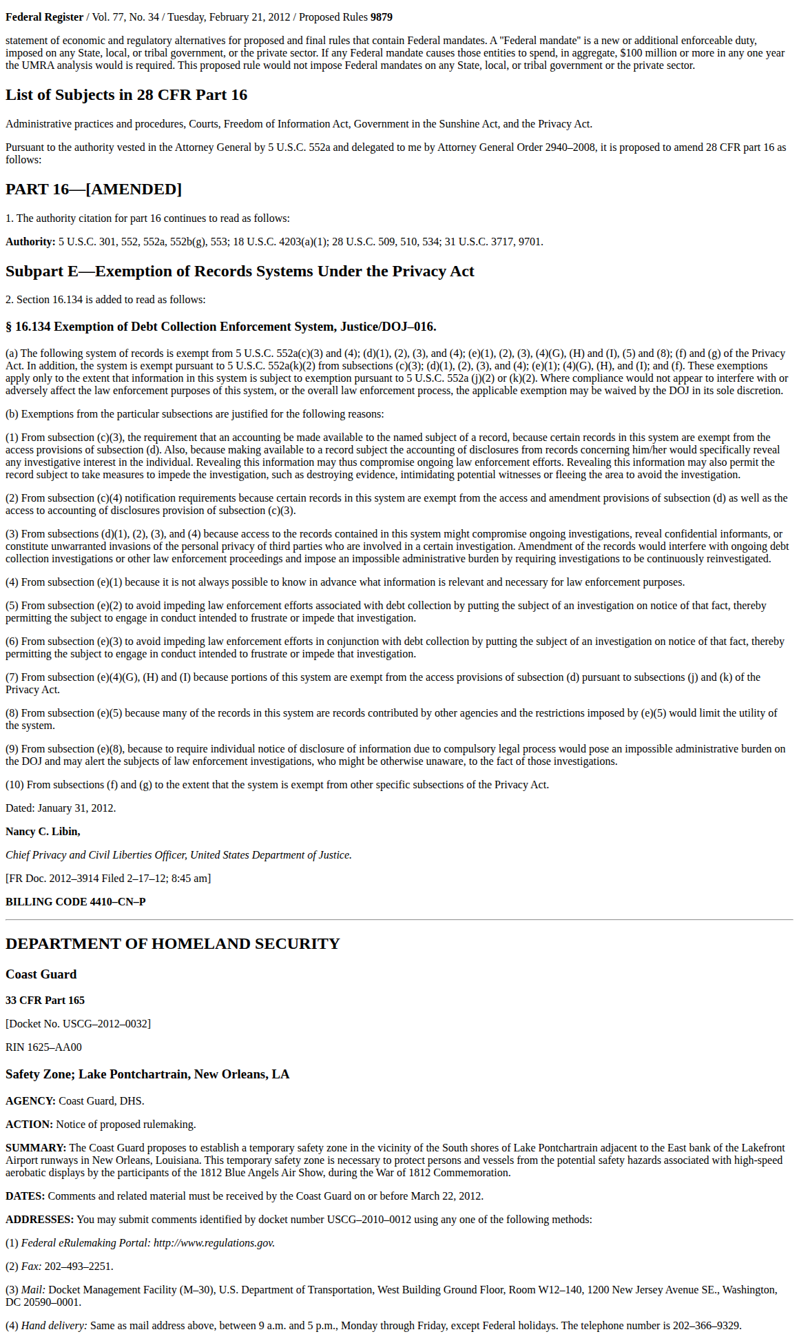Federal Register / Vol. 77, No. 34 / Tuesday, February 21, 2012 / Proposed Rules 9879
statement of economic and regulatory alternatives for proposed and final rules that contain Federal mandates. A ''Federal mandate'' is a new or additional enforceable duty, imposed on any State, local, or tribal government, or the private sector. If any Federal mandate causes those entities to spend, in aggregate, $100 million or more in any one year the UMRA analysis would is required. This proposed rule would not impose Federal mandates on any State, local, or tribal government or the private sector.
List of Subjects in 28 CFR Part 16
Administrative practices and procedures, Courts, Freedom of Information Act, Government in the Sunshine Act, and the Privacy Act.
Pursuant to the authority vested in the Attorney General by 5 U.S.C. 552a and delegated to me by Attorney General Order 2940–2008, it is proposed to amend 28 CFR part 16 as follows:
PART 16—[AMENDED]
1. The authority citation for part 16 continues to read as follows:
Authority: 5 U.S.C. 301, 552, 552a, 552b(g), 553; 18 U.S.C. 4203(a)(1); 28 U.S.C. 509, 510, 534; 31 U.S.C. 3717, 9701.
Subpart E—Exemption of Records Systems Under the Privacy Act
2. Section 16.134 is added to read as follows:
§ 16.134 Exemption of Debt Collection Enforcement System, Justice/DOJ–016.
(a) The following system of records is exempt from 5 U.S.C. 552a(c)(3) and (4); (d)(1), (2), (3), and (4); (e)(1), (2), (3), (4)(G), (H) and (I), (5) and (8); (f) and (g) of the Privacy Act. In addition, the system is exempt pursuant to 5 U.S.C. 552a(k)(2) from subsections (c)(3); (d)(1), (2), (3), and (4); (e)(1); (4)(G), (H), and (I); and (f). These exemptions apply only to the extent that information in this system is subject to exemption pursuant to 5 U.S.C. 552a (j)(2) or (k)(2). Where compliance would not appear to interfere with or adversely affect the law enforcement purposes of this system, or the overall law enforcement process, the applicable exemption may be waived by the DOJ in its sole discretion.
(b) Exemptions from the particular subsections are justified for the following reasons:
(1) From subsection (c)(3), the requirement that an accounting be made available to the named subject of a record, because certain records in this system are exempt from the access provisions of subsection (d). Also, because making available to a record subject the accounting of disclosures from records concerning him/her would specifically reveal any investigative interest in the individual. Revealing this information may thus compromise ongoing law enforcement efforts. Revealing this information may also permit the record subject to take measures to impede the investigation, such as destroying evidence, intimidating potential witnesses or fleeing the area to avoid the investigation.
(2) From subsection (c)(4) notification requirements because certain records in this system are exempt from the access and amendment provisions of subsection (d) as well as the access to accounting of disclosures provision of subsection (c)(3).
(3) From subsections (d)(1), (2), (3), and (4) because access to the records contained in this system might compromise ongoing investigations, reveal confidential informants, or constitute unwarranted invasions of the personal privacy of third parties who are involved in a certain investigation. Amendment of the records would interfere with ongoing debt collection investigations or other law enforcement proceedings and impose an impossible administrative burden by requiring investigations to be continuously reinvestigated.
(4) From subsection (e)(1) because it is not always possible to know in advance what information is relevant and necessary for law enforcement purposes.
(5) From subsection (e)(2) to avoid impeding law enforcement efforts associated with debt collection by putting the subject of an investigation on notice of that fact, thereby permitting the subject to engage in conduct intended to frustrate or impede that investigation.
(6) From subsection (e)(3) to avoid impeding law enforcement efforts in conjunction with debt collection by putting the subject of an investigation on notice of that fact, thereby permitting the subject to engage in conduct intended to frustrate or impede that investigation.
(7) From subsection (e)(4)(G), (H) and (I) because portions of this system are exempt from the access provisions of subsection (d) pursuant to subsections (j) and (k) of the Privacy Act.
(8) From subsection (e)(5) because many of the records in this system are records contributed by other agencies and the restrictions imposed by (e)(5) would limit the utility of the system.
(9) From subsection (e)(8), because to require individual notice of disclosure of information due to compulsory legal process would pose an impossible administrative burden on the DOJ and may alert the subjects of law enforcement investigations, who might be otherwise unaware, to the fact of those investigations.
(10) From subsections (f) and (g) to the extent that the system is exempt from other specific subsections of the Privacy Act.
Dated: January 31, 2012.
Nancy C. Libin,
Chief Privacy and Civil Liberties Officer, United States Department of Justice.
[FR Doc. 2012–3914 Filed 2–17–12; 8:45 am]
BILLING CODE 4410–CN–P
DEPARTMENT OF HOMELAND SECURITY
Coast Guard
33 CFR Part 165
[Docket No. USCG–2012–0032]
RIN 1625–AA00
Safety Zone; Lake Pontchartrain, New Orleans, LA
AGENCY: Coast Guard, DHS.
ACTION: Notice of proposed rulemaking.
SUMMARY: The Coast Guard proposes to establish a temporary safety zone in the vicinity of the South shores of Lake Pontchartrain adjacent to the East bank of the Lakefront Airport runways in New Orleans, Louisiana. This temporary safety zone is necessary to protect persons and vessels from the potential safety hazards associated with high-speed aerobatic displays by the participants of the 1812 Blue Angels Air Show, during the War of 1812 Commemoration.
DATES: Comments and related material must be received by the Coast Guard on or before March 22, 2012.
ADDRESSES: You may submit comments identified by docket number USCG–2010–0012 using any one of the following methods:
(1) Federal eRulemaking Portal: http://www.regulations.gov.
(2) Fax: 202–493–2251.
(3) Mail: Docket Management Facility (M–30), U.S. Department of Transportation, West Building Ground Floor, Room W12–140, 1200 New Jersey Avenue SE., Washington, DC 20590–0001.
(4) Hand delivery: Same as mail address above, between 9 a.m. and 5 p.m., Monday through Friday, except Federal holidays. The telephone number is 202–366–9329.